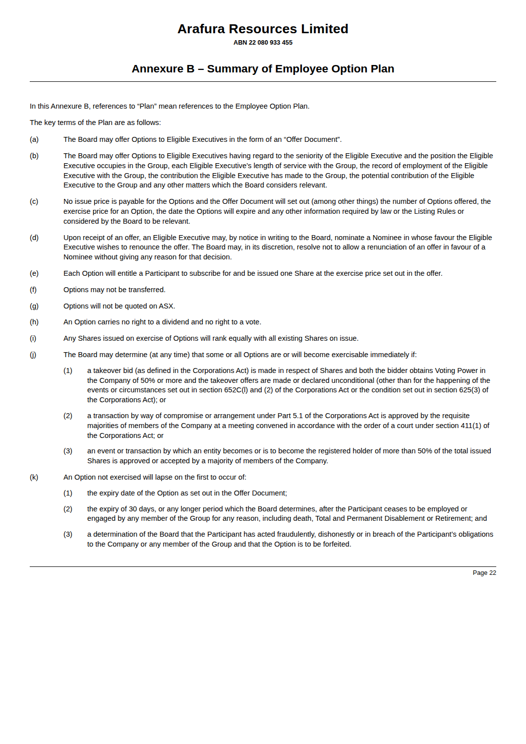Arafura Resources Limited
ABN 22 080 933 455
Annexure B – Summary of Employee Option Plan
In this Annexure B, references to “Plan” mean references to the Employee Option Plan.
The key terms of the Plan are as follows:
The Board may offer Options to Eligible Executives in the form of an “Offer Document”.
The Board may offer Options to Eligible Executives having regard to the seniority of the Eligible Executive and the position the Eligible Executive occupies in the Group, each Eligible Executive’s length of service with the Group, the record of employment of the Eligible Executive with the Group, the contribution the Eligible Executive has made to the Group, the potential contribution of the Eligible Executive to the Group and any other matters which the Board considers relevant.
No issue price is payable for the Options and the Offer Document will set out (among other things) the number of Options offered, the exercise price for an Option, the date the Options will expire and any other information required by law or the Listing Rules or considered by the Board to be relevant.
Upon receipt of an offer, an Eligible Executive may, by notice in writing to the Board, nominate a Nominee in whose favour the Eligible Executive wishes to renounce the offer. The Board may, in its discretion, resolve not to allow a renunciation of an offer in favour of a Nominee without giving any reason for that decision.
Each Option will entitle a Participant to subscribe for and be issued one Share at the exercise price set out in the offer.
Options may not be transferred.
Options will not be quoted on ASX.
An Option carries no right to a dividend and no right to a vote.
Any Shares issued on exercise of Options will rank equally with all existing Shares on issue.
The Board may determine (at any time) that some or all Options are or will become exercisable immediately if:
a takeover bid (as defined in the Corporations Act) is made in respect of Shares and both the bidder obtains Voting Power in the Company of 50% or more and the takeover offers are made or declared unconditional (other than for the happening of the events or circumstances set out in section 652C(l) and (2) of the Corporations Act or the condition set out in section 625(3) of the Corporations Act); or
a transaction by way of compromise or arrangement under Part 5.1 of the Corporations Act is approved by the requisite majorities of members of the Company at a meeting convened in accordance with the order of a court under section 411(1) of the Corporations Act; or
an event or transaction by which an entity becomes or is to become the registered holder of more than 50% of the total issued Shares is approved or accepted by a majority of members of the Company.
An Option not exercised will lapse on the first to occur of:
the expiry date of the Option as set out in the Offer Document;
the expiry of 30 days, or any longer period which the Board determines, after the Participant ceases to be employed or engaged by any member of the Group for any reason, including death, Total and Permanent Disablement or Retirement; and
a determination of the Board that the Participant has acted fraudulently, dishonestly or in breach of the Participant’s obligations to the Company or any member of the Group and that the Option is to be forfeited.
Page 22